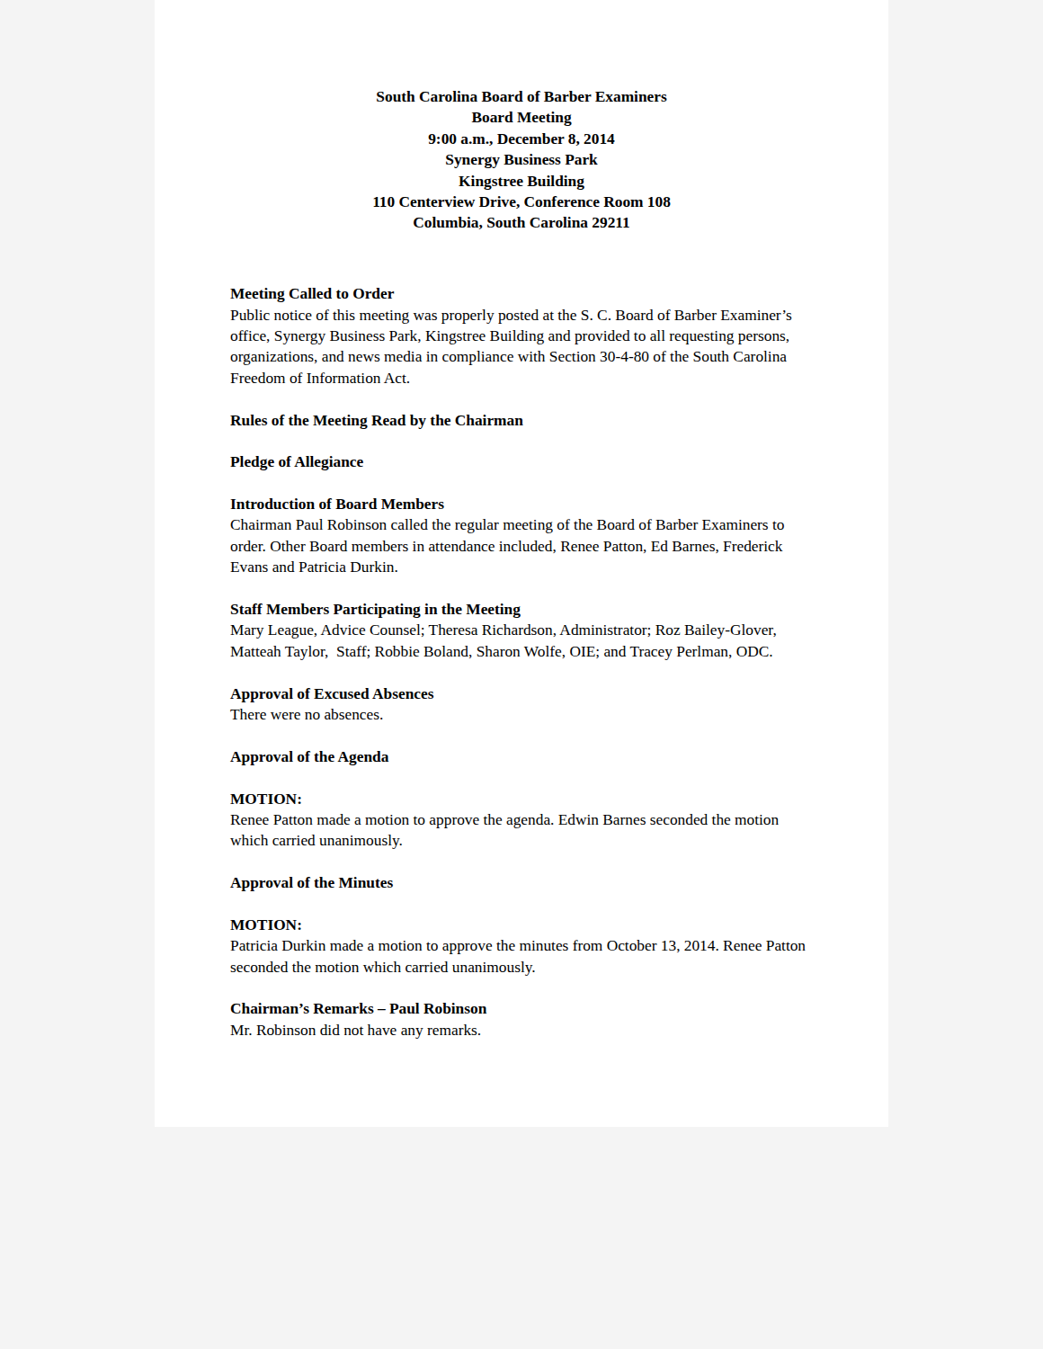South Carolina Board of Barber Examiners
Board Meeting
9:00 a.m., December 8, 2014
Synergy Business Park
Kingstree Building
110 Centerview Drive, Conference Room 108
Columbia, South Carolina 29211
Meeting Called to Order
Public notice of this meeting was properly posted at the S. C. Board of Barber Examiner’s office, Synergy Business Park, Kingstree Building and provided to all requesting persons, organizations, and news media in compliance with Section 30-4-80 of the South Carolina Freedom of Information Act.
Rules of the Meeting Read by the Chairman
Pledge of Allegiance
Introduction of Board Members
Chairman Paul Robinson called the regular meeting of the Board of Barber Examiners to order. Other Board members in attendance included, Renee Patton, Ed Barnes, Frederick Evans and Patricia Durkin.
Staff Members Participating in the Meeting
Mary League, Advice Counsel; Theresa Richardson, Administrator; Roz Bailey-Glover, Matteah Taylor, Staff; Robbie Boland, Sharon Wolfe, OIE; and Tracey Perlman, ODC.
Approval of Excused Absences
There were no absences.
Approval of the Agenda
MOTION:
Renee Patton made a motion to approve the agenda. Edwin Barnes seconded the motion which carried unanimously.
Approval of the Minutes
MOTION:
Patricia Durkin made a motion to approve the minutes from October 13, 2014. Renee Patton seconded the motion which carried unanimously.
Chairman’s Remarks – Paul Robinson
Mr. Robinson did not have any remarks.